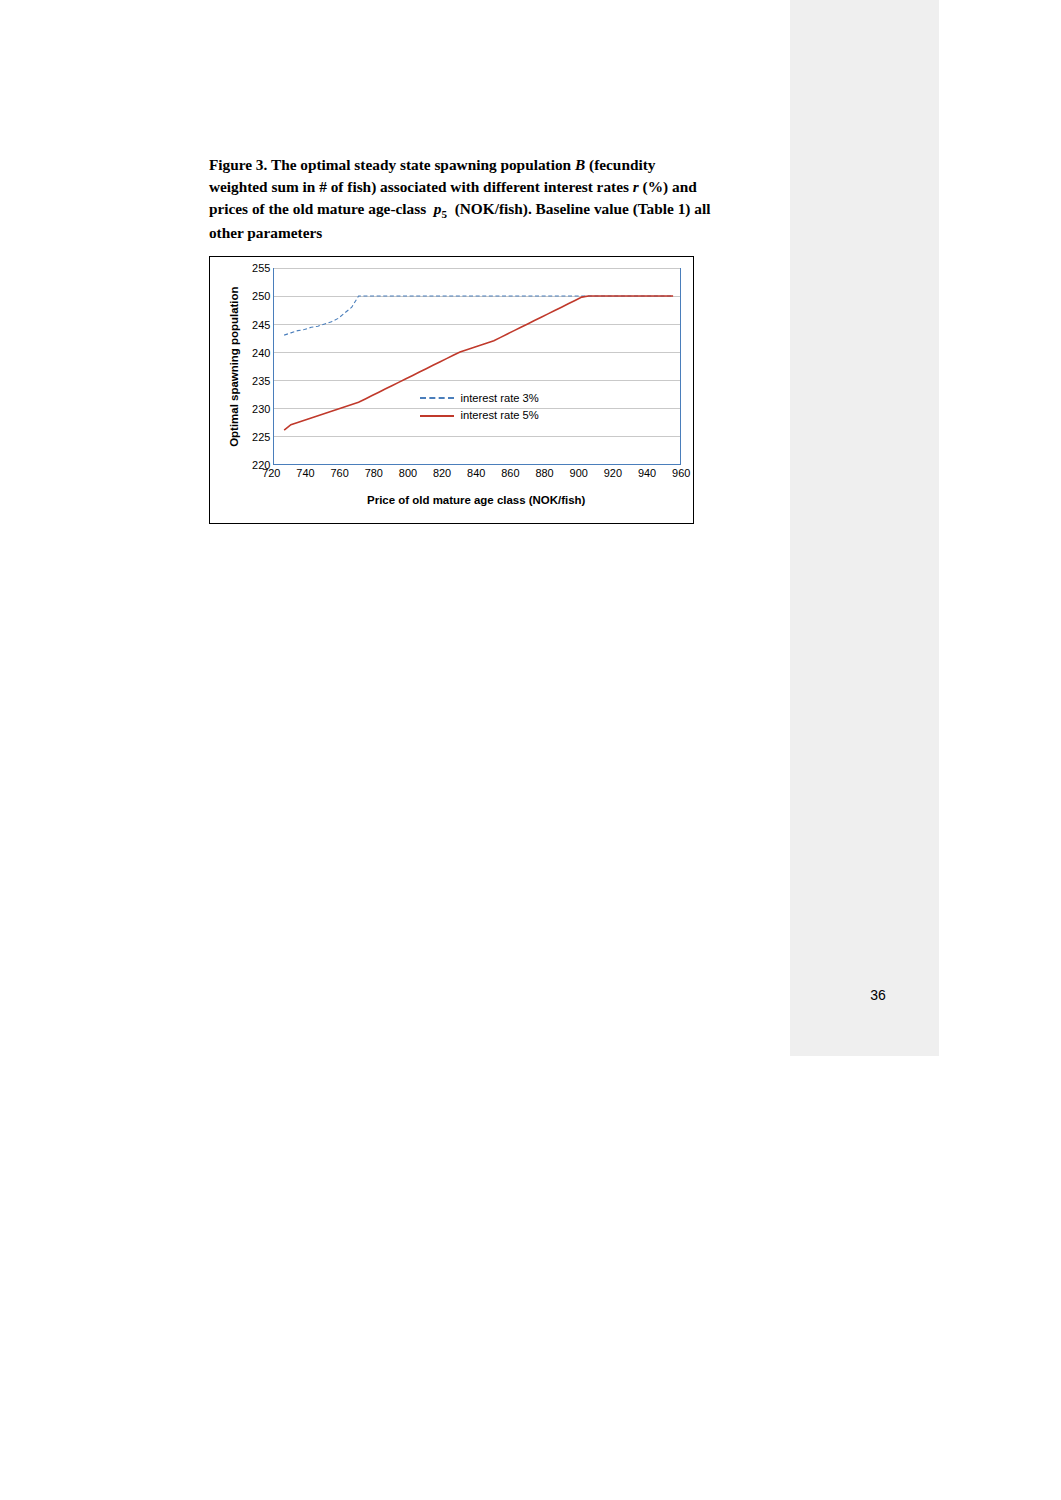Figure 3. The optimal steady state spawning population B (fecundity weighted sum in # of fish) associated with different interest rates r (%) and prices of the old mature age-class p5 (NOK/fish). Baseline value (Table 1) all other parameters
Optimal spawning population
255 250 245 240 235 230 225 220
interest rate 3%
interest rate 5%
720 740 760 780 800 820 840 860 880 900 920 940 960
Price of old mature age class (NOK/fish)
36